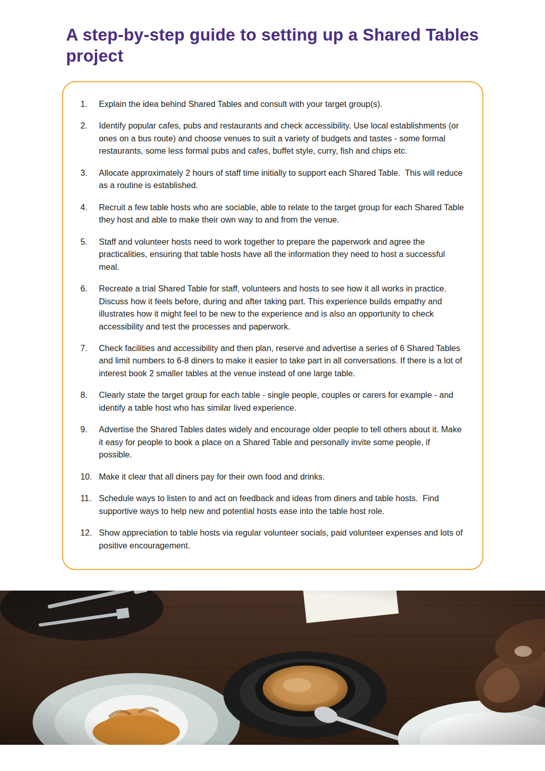A step-by-step guide to setting up a Shared Tables project
Explain the idea behind Shared Tables and consult with your target group(s).
Identify popular cafes, pubs and restaurants and check accessibility. Use local establishments (or ones on a bus route) and choose venues to suit a variety of budgets and tastes - some formal restaurants, some less formal pubs and cafes, buffet style, curry, fish and chips etc.
Allocate approximately 2 hours of staff time initially to support each Shared Table. This will reduce as a routine is established.
Recruit a few table hosts who are sociable, able to relate to the target group for each Shared Table they host and able to make their own way to and from the venue.
Staff and volunteer hosts need to work together to prepare the paperwork and agree the practicalities, ensuring that table hosts have all the information they need to host a successful meal.
Recreate a trial Shared Table for staff, volunteers and hosts to see how it all works in practice. Discuss how it feels before, during and after taking part. This experience builds empathy and illustrates how it might feel to be new to the experience and is also an opportunity to check accessibility and test the processes and paperwork.
Check facilities and accessibility and then plan, reserve and advertise a series of 6 Shared Tables and limit numbers to 6-8 diners to make it easier to take part in all conversations. If there is a lot of interest book 2 smaller tables at the venue instead of one large table.
Clearly state the target group for each table - single people, couples or carers for example - and identify a table host who has similar lived experience.
Advertise the Shared Tables dates widely and encourage older people to tell others about it. Make it easy for people to book a place on a Shared Table and personally invite some people, if possible.
Make it clear that all diners pay for their own food and drinks.
Schedule ways to listen to and act on feedback and ideas from diners and table hosts. Find supportive ways to help new and potential hosts ease into the table host role.
Show appreciation to table hosts via regular volunteer socials, paid volunteer expenses and lots of positive encouragement.